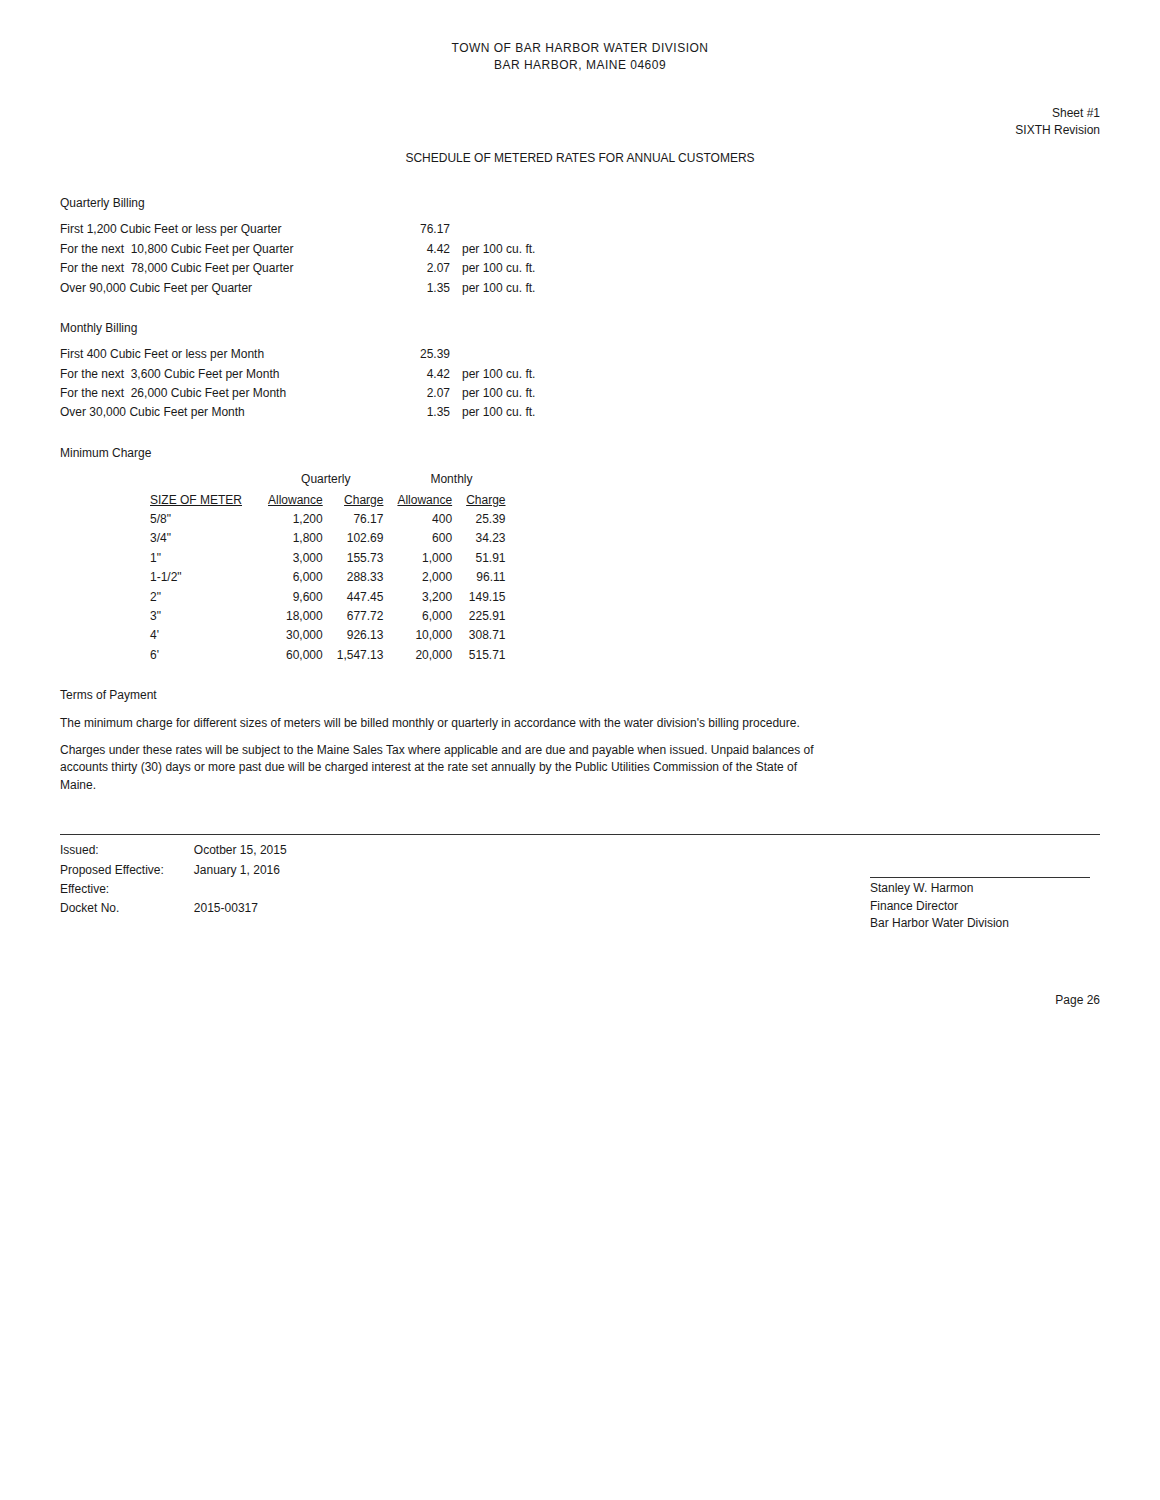TOWN OF BAR HARBOR WATER DIVISION
BAR HARBOR, MAINE 04609
Sheet #1
SIXTH Revision
SCHEDULE OF METERED RATES FOR ANNUAL CUSTOMERS
Quarterly Billing
| First 1,200 Cubic Feet or less per Quarter | 76.17 | |
| For the next 10,800 Cubic Feet per Quarter | 4.42 | per 100 cu. ft. |
| For the next 78,000 Cubic Feet per Quarter | 2.07 | per 100 cu. ft. |
| Over 90,000 Cubic Feet per Quarter | 1.35 | per 100 cu. ft. |
Monthly Billing
| First 400 Cubic Feet or less per Month | 25.39 | |
| For the next 3,600 Cubic Feet per Month | 4.42 | per 100 cu. ft. |
| For the next 26,000 Cubic Feet per Month | 2.07 | per 100 cu. ft. |
| Over 30,000 Cubic Feet per Month | 1.35 | per 100 cu. ft. |
Minimum Charge
| | Quarterly | Monthly |
| --- | --- | --- |
| SIZE OF METER | Allowance | Charge | Allowance | Charge |
| 5/8" | 1,200 | 76.17 | 400 | 25.39 |
| 3/4" | 1,800 | 102.69 | 600 | 34.23 |
| 1" | 3,000 | 155.73 | 1,000 | 51.91 |
| 1-1/2" | 6,000 | 288.33 | 2,000 | 96.11 |
| 2" | 9,600 | 447.45 | 3,200 | 149.15 |
| 3" | 18,000 | 677.72 | 6,000 | 225.91 |
| 4' | 30,000 | 926.13 | 10,000 | 308.71 |
| 6' | 60,000 | 1,547.13 | 20,000 | 515.71 |
Terms of Payment
The minimum charge for different sizes of meters will be billed monthly or quarterly in accordance with the water division's billing procedure.
Charges under these rates will be subject to the Maine Sales Tax where applicable and are due and payable when issued. Unpaid balances of accounts thirty (30) days or more past due will be charged interest at the rate set annually by the Public Utilities Commission of the State of Maine.
| Issued: | Ocotber 15, 2015 |
| Proposed Effective: | January 1, 2016 |
| Effective: | |
| Docket No. | 2015-00317 |
Stanley W. Harmon
Finance Director
Bar Harbor Water Division
Page 26